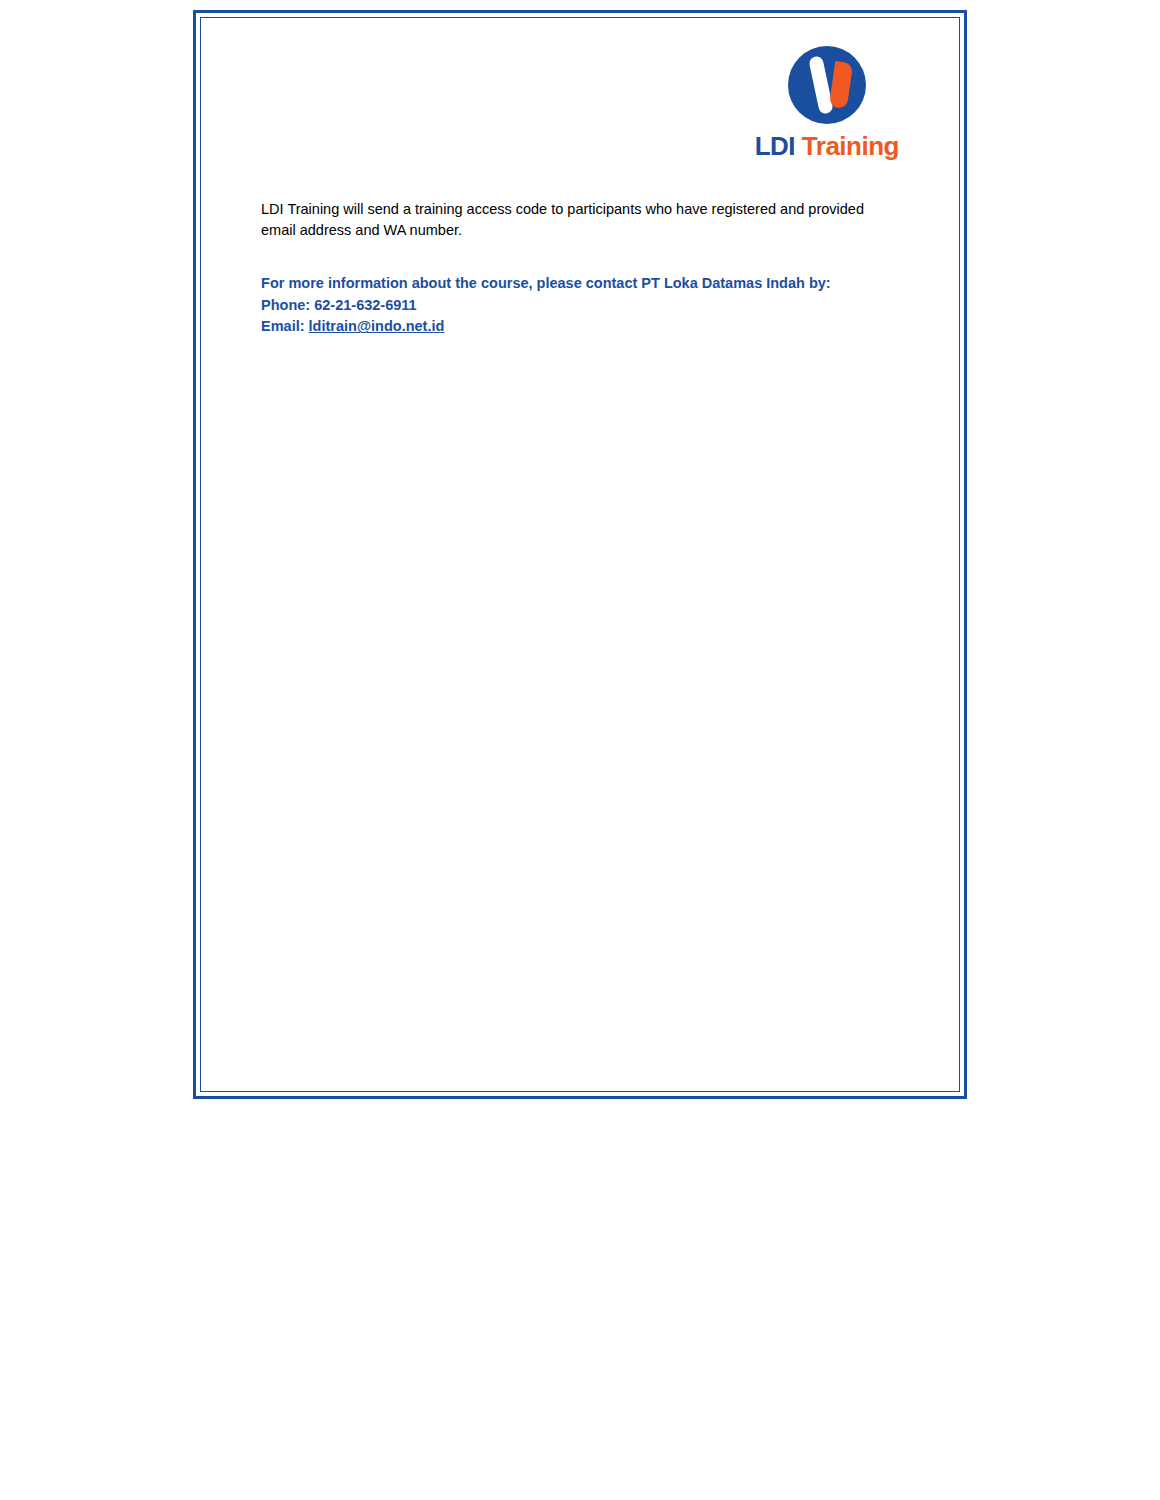LDI Training
LDI Training will send a training access code to participants who have registered and provided email address and WA number.
For more information about the course, please contact PT Loka Datamas Indah by:
Phone: 62-21-632-6911
Email: lditrain@indo.net.id